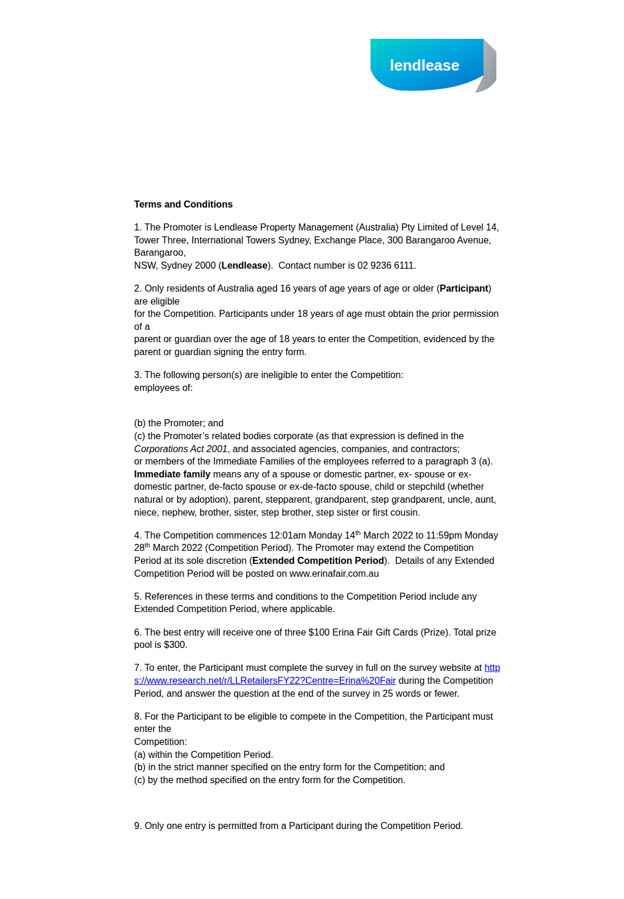lendlease
Terms and Conditions
1. The Promoter is Lendlease Property Management (Australia) Pty Limited of Level 14, Tower Three, International Towers Sydney, Exchange Place, 300 Barangaroo Avenue, Barangaroo,
NSW, Sydney 2000 (Lendlease). Contact number is 02 9236 6111.
2. Only residents of Australia aged 16 years of age years of age or older (Participant) are eligible
for the Competition. Participants under 18 years of age must obtain the prior permission of a
parent or guardian over the age of 18 years to enter the Competition, evidenced by the parent or guardian signing the entry form.
3. The following person(s) are ineligible to enter the Competition:
employees of:
(b) the Promoter; and
(c) the Promoter’s related bodies corporate (as that expression is defined in the
Corporations Act 2001, and associated agencies, companies, and contractors;
or members of the Immediate Families of the employees referred to a paragraph 3 (a).
Immediate family means any of a spouse or domestic partner, ex- spouse or ex-domestic partner, de-facto spouse or ex-de-facto spouse, child or stepchild (whether natural or by adoption), parent, stepparent, grandparent, step grandparent, uncle, aunt, niece, nephew, brother, sister, step brother, step sister or first cousin.
4. The Competition commences 12:01am Monday 14th March 2022 to 11:59pm Monday 28th March 2022 (Competition Period). The Promoter may extend the Competition Period at its sole discretion (Extended Competition Period). Details of any Extended Competition Period will be posted on www.erinafair.com.au
5. References in these terms and conditions to the Competition Period include any Extended Competition Period, where applicable.
6. The best entry will receive one of three $100 Erina Fair Gift Cards (Prize). Total prize pool is $300.
7. To enter, the Participant must complete the survey in full on the survey website at https://www.research.net/r/LLRetailersFY22?Centre=Erina%20Fair during the Competition Period, and answer the question at the end of the survey in 25 words or fewer.
8. For the Participant to be eligible to compete in the Competition, the Participant must enter the
Competition:
(a) within the Competition Period.
(b) in the strict manner specified on the entry form for the Competition; and
(c) by the method specified on the entry form for the Competition.
9. Only one entry is permitted from a Participant during the Competition Period.